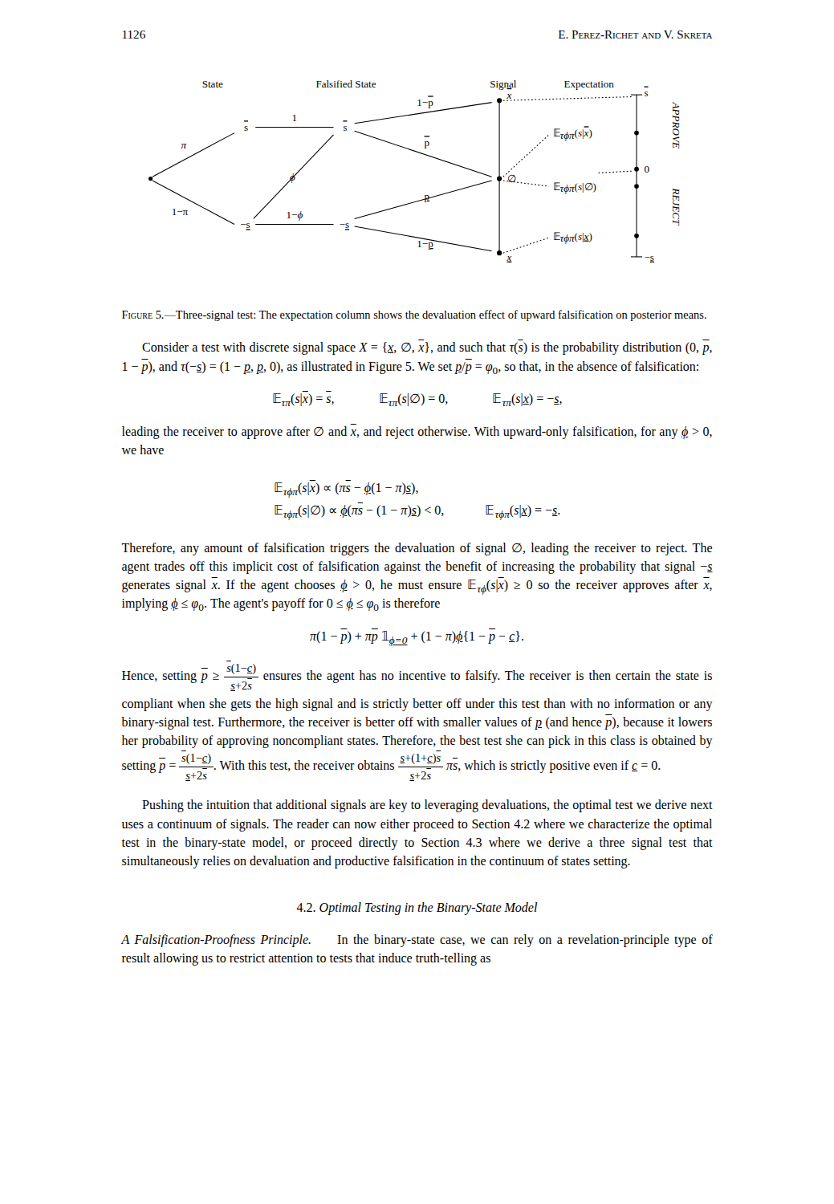1126 E. Perez-Richet and V. Skreta
State Falsified State Signal Expectation π 1−π s −s 1 s 1−ϕ −s ϕ 1−p p p 1−p x ∅ x s −s 0 𝔼τϕπ(s|x) 𝔼τϕπ(s|∅) 𝔼τϕπ(s|x) APPROVE REJECT
Figure 5.—Three-signal test: The expectation column shows the devaluation effect of upward falsification on posterior means.
Consider a test with discrete signal space X = {x, ∅, x}, and such that τ(s) is the probability distribution (0, p, 1 − p), and τ(−s) = (1 − p, p, 0), as illustrated in Figure 5. We set p/p = φ0, so that, in the absence of falsification:
𝔼τπ(s|x) = s, 𝔼τπ(s|∅) = 0, 𝔼τπ(s|x) = −s,
leading the receiver to approve after ∅ and x, and reject otherwise. With upward-only falsification, for any ϕ > 0, we have
𝔼τϕπ(s|x) ∝ (πs − ϕ(1 − π)s), 𝔼τϕπ(s|∅) ∝ ϕ(πs − (1 − π)s) < 0, 𝔼τϕπ(s|x) = −s.
Therefore, any amount of falsification triggers the devaluation of signal ∅, leading the receiver to reject. The agent trades off this implicit cost of falsification against the benefit of increasing the probability that signal −s generates signal x. If the agent chooses ϕ > 0, he must ensure 𝔼τϕ(s|x) ≥ 0 so the receiver approves after x, implying ϕ ≤ φ0. The agent's payoff for 0 ≤ ϕ ≤ φ0 is therefore
π(1 − p) + πp 𝟙ϕ=0 + (1 − π)ϕ{1 − p − c}.
Hence, setting p ≥ s(1−c) s+2s ensures the agent has no incentive to falsify. The receiver is then certain the state is compliant when she gets the high signal and is strictly better off under this test than with no information or any binary-signal test. Furthermore, the receiver is better off with smaller values of p (and hence p), because it lowers her probability of approving noncompliant states. Therefore, the best test she can pick in this class is obtained by setting p = s(1−c) s+2s. With this test, the receiver obtains s+(1+c)s s+2s πs, which is strictly positive even if c = 0.
Pushing the intuition that additional signals are key to leveraging devaluations, the optimal test we derive next uses a continuum of signals. The reader can now either proceed to Section 4.2 where we characterize the optimal test in the binary-state model, or proceed directly to Section 4.3 where we derive a three signal test that simultaneously relies on devaluation and productive falsification in the continuum of states setting.
4.2. Optimal Testing in the Binary-State Model
A Falsification-Proofness Principle. In the binary-state case, we can rely on a revelation-principle type of result allowing us to restrict attention to tests that induce truth-telling as